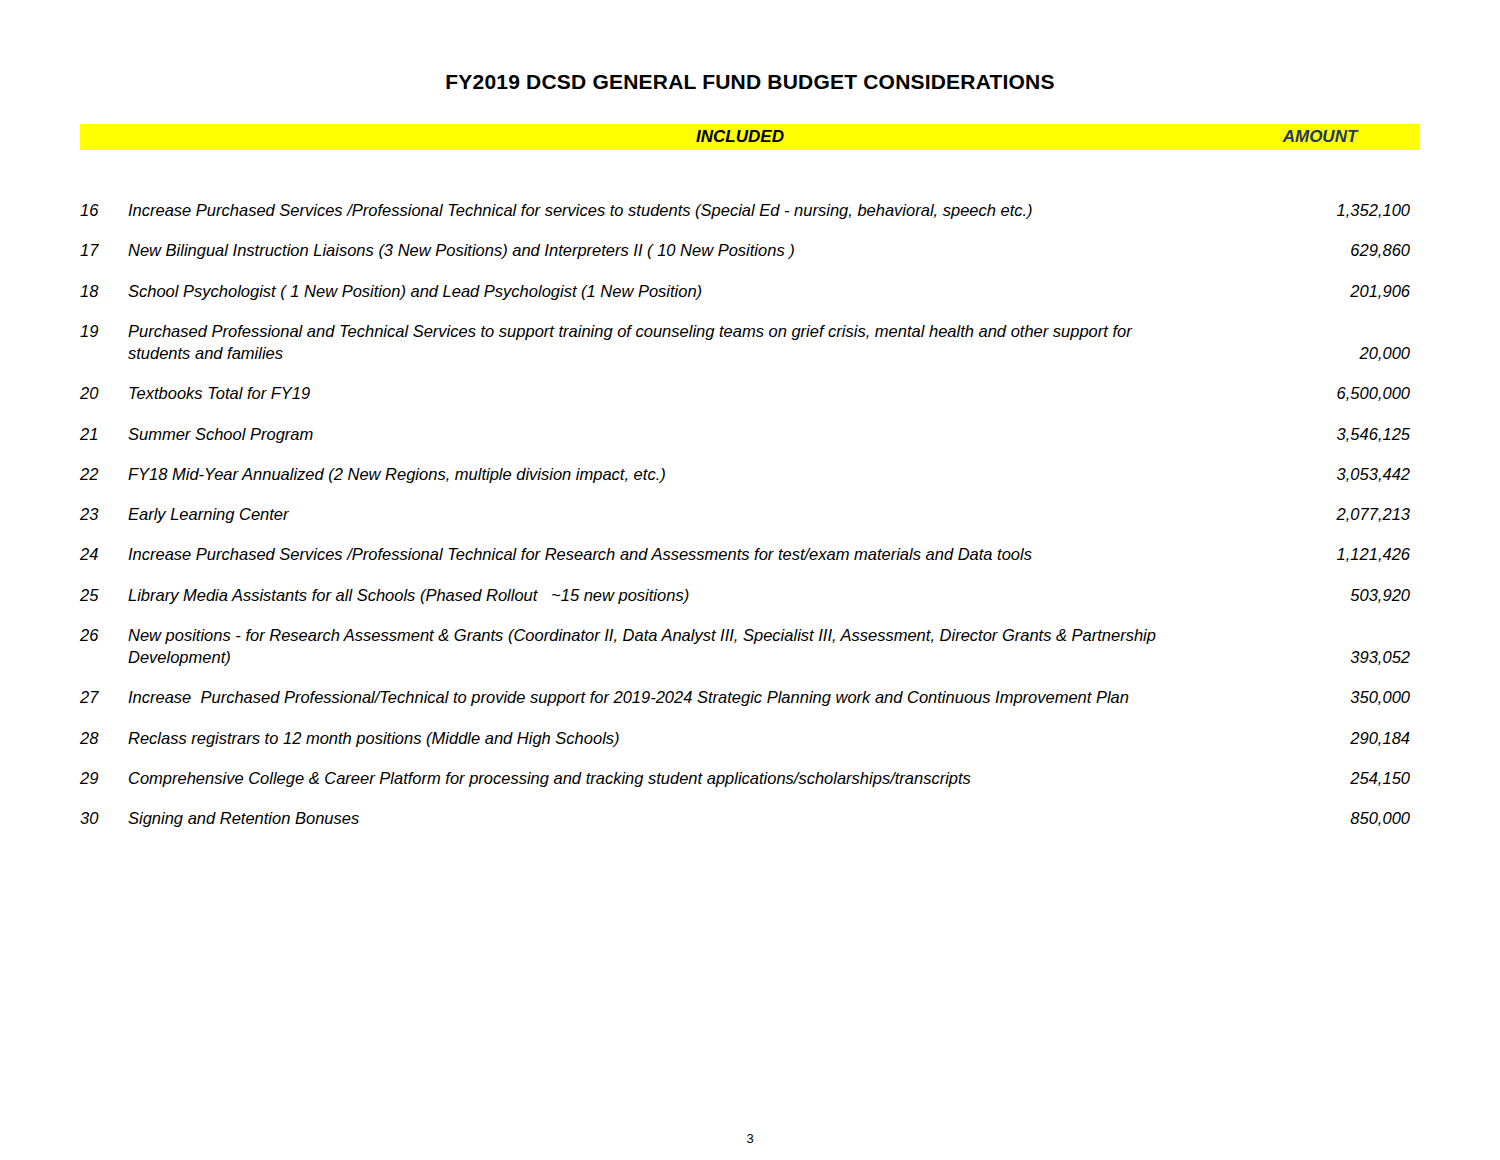FY2019 DCSD GENERAL FUND BUDGET CONSIDERATIONS
INCLUDED
AMOUNT
| 16 | Increase Purchased Services /Professional Technical for services to students (Special Ed - nursing, behavioral, speech etc.) | 1,352,100 |
| 17 | New Bilingual Instruction Liaisons (3 New Positions) and Interpreters II ( 10 New Positions ) | 629,860 |
| 18 | School Psychologist ( 1 New Position) and Lead Psychologist (1 New Position) | 201,906 |
| 19 | Purchased Professional and Technical Services to support training of counseling teams on grief crisis, mental health and other support for students and families | 20,000 |
| 20 | Textbooks Total for FY19 | 6,500,000 |
| 21 | Summer School Program | 3,546,125 |
| 22 | FY18 Mid-Year Annualized (2 New Regions, multiple division impact, etc.) | 3,053,442 |
| 23 | Early Learning Center | 2,077,213 |
| 24 | Increase Purchased Services /Professional Technical for Research and Assessments for test/exam materials and Data tools | 1,121,426 |
| 25 | Library Media Assistants for all Schools (Phased Rollout ~15 new positions) | 503,920 |
| 26 | New positions - for Research Assessment & Grants (Coordinator II, Data Analyst III, Specialist III, Assessment, Director Grants & Partnership Development) | 393,052 |
| 27 | Increase Purchased Professional/Technical to provide support for 2019-2024 Strategic Planning work and Continuous Improvement Plan | 350,000 |
| 28 | Reclass registrars to 12 month positions (Middle and High Schools) | 290,184 |
| 29 | Comprehensive College & Career Platform for processing and tracking student applications/scholarships/transcripts | 254,150 |
| 30 | Signing and Retention Bonuses | 850,000 |
3